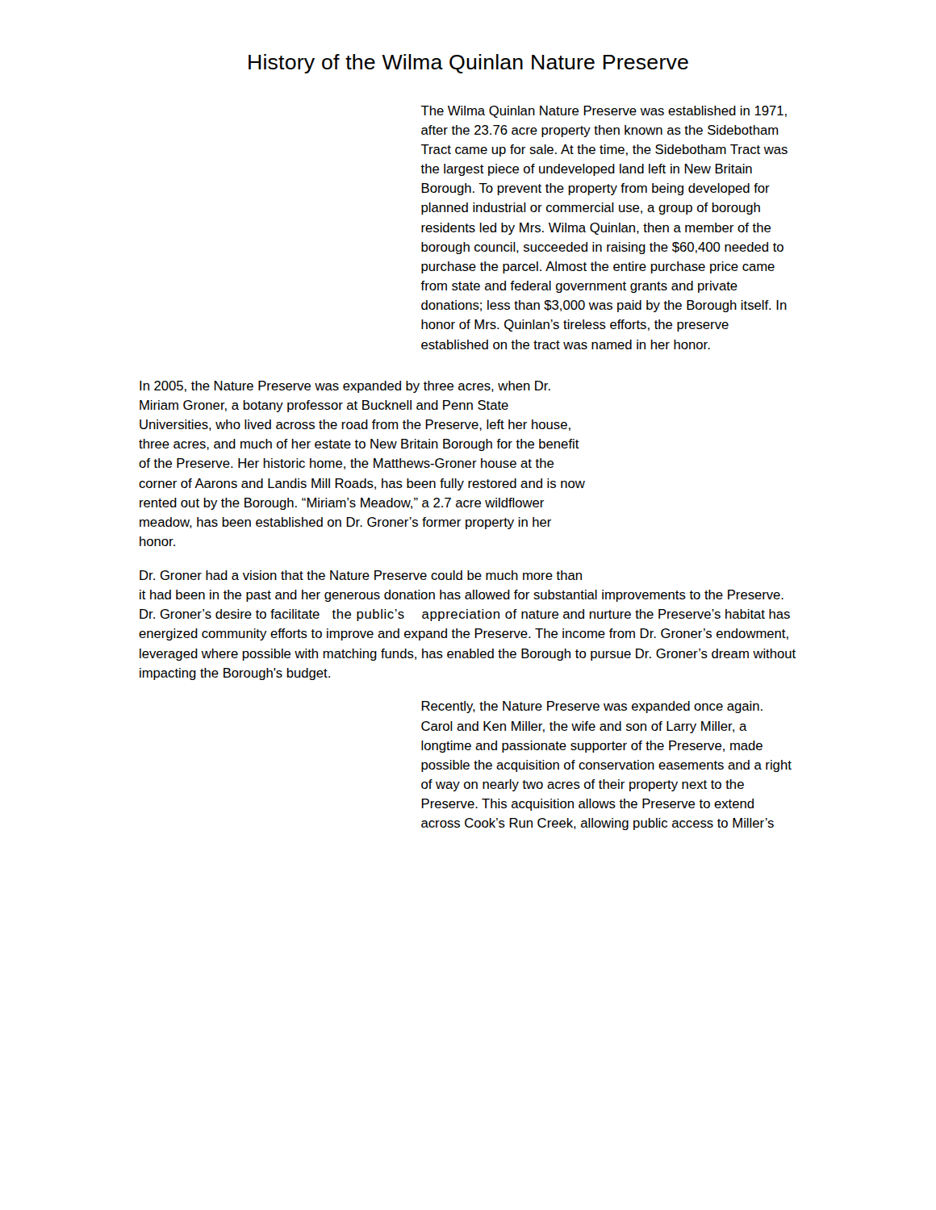History of the Wilma Quinlan Nature Preserve
The Wilma Quinlan Nature Preserve was established in 1971, after the 23.76 acre property then known as the Sidebotham Tract came up for sale. At the time, the Sidebotham Tract was the largest piece of undeveloped land left in New Britain Borough. To prevent the property from being developed for planned industrial or commercial use, a group of borough residents led by Mrs. Wilma Quinlan, then a member of the borough council, succeeded in raising the $60,400 needed to purchase the parcel. Almost the entire purchase price came from state and federal government grants and private donations; less than $3,000 was paid by the Borough itself. In honor of Mrs. Quinlan’s tireless efforts, the preserve established on the tract was named in her honor.
In 2005, the Nature Preserve was expanded by three acres, when Dr. Miriam Groner, a botany professor at Bucknell and Penn State Universities, who lived across the road from the Preserve, left her house, three acres, and much of her estate to New Britain Borough for the benefit of the Preserve. Her historic home, the Matthews-Groner house at the corner of Aarons and Landis Mill Roads, has been fully restored and is now rented out by the Borough. “Miriam’s Meadow,” a 2.7 acre wildflower meadow, has been established on Dr. Groner’s former property in her honor.
Dr. Groner had a vision that the Nature Preserve could be much more than it had been in the past and her generous donation has allowed for substantial improvements to the Preserve. Dr. Groner’s desire to facilitate the public’s appreciation of nature and nurture the Preserve’s habitat has energized community efforts to improve and expand the Preserve. The income from Dr. Groner’s endowment, leveraged where possible with matching funds, has enabled the Borough to pursue Dr. Groner’s dream without impacting the Borough's budget.
Recently, the Nature Preserve was expanded once again. Carol and Ken Miller, the wife and son of Larry Miller, a longtime and passionate supporter of the Preserve, made possible the acquisition of conservation easements and a right of way on nearly two acres of their property next to the Preserve. This acquisition allows the Preserve to extend across Cook’s Run Creek, allowing public access to Miller’s